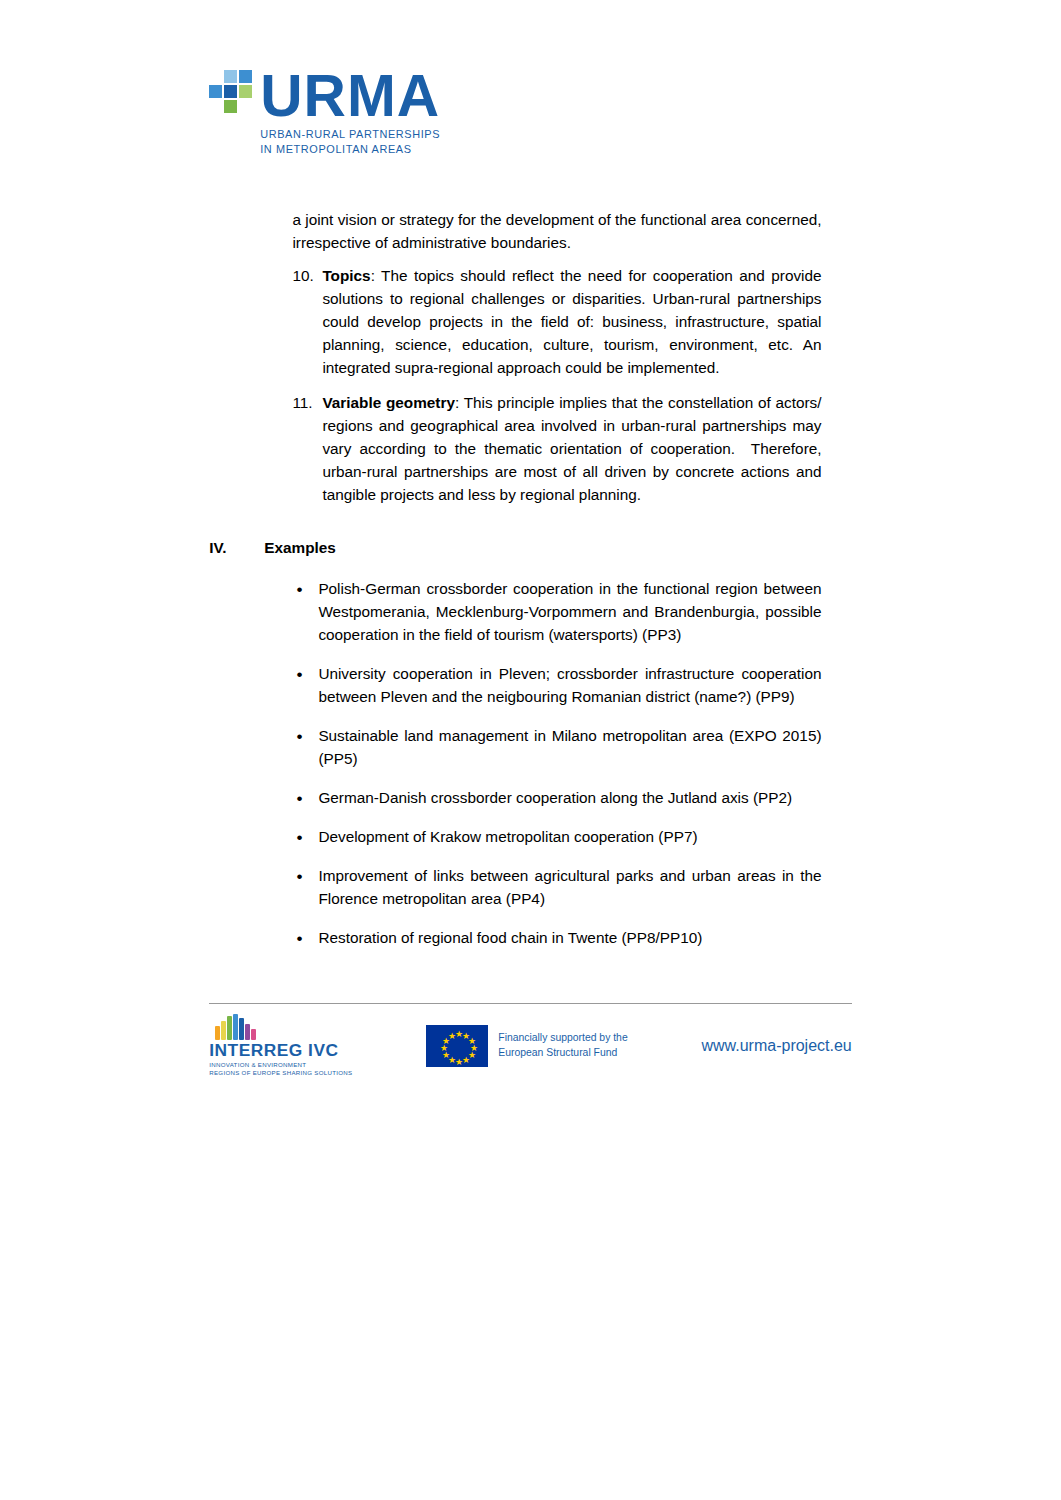URMA
URBAN-RURAL PARTNERSHIPS
IN METROPOLITAN AREAS
a joint vision or strategy for the development of the functional area concerned, irrespective of administrative boundaries.
Topics: The topics should reflect the need for cooperation and provide solutions to regional challenges or disparities. Urban-rural partnerships could develop projects in the field of: business, infrastructure, spatial planning, science, education, culture, tourism, environment, etc. An integrated supra-regional approach could be implemented.
Variable geometry: This principle implies that the constellation of actors/ regions and geographical area involved in urban-rural partnerships may vary according to the thematic orientation of cooperation. Therefore, urban-rural partnerships are most of all driven by concrete actions and tangible projects and less by regional planning.
IV. Examples
Polish-German crossborder cooperation in the functional region between Westpomerania, Mecklenburg-Vorpommern and Brandenburgia, possible cooperation in the field of tourism (watersports) (PP3)
University cooperation in Pleven; crossborder infrastructure cooperation between Pleven and the neigbouring Romanian district (name?) (PP9)
Sustainable land management in Milano metropolitan area (EXPO 2015) (PP5)
German-Danish crossborder cooperation along the Jutland axis (PP2)
Development of Krakow metropolitan cooperation (PP7)
Improvement of links between agricultural parks and urban areas in the Florence metropolitan area (PP4)
Restoration of regional food chain in Twente (PP8/PP10)
INTERREG IVC
INNOVATION & ENVIRONMENT
REGIONS OF EUROPE SHARING SOLUTIONS
★ ★ ★ ★ ★ ★ ★ ★ ★ ★ ★ ★
Financially supported by the
European Structural Fund
www.urma-project.eu